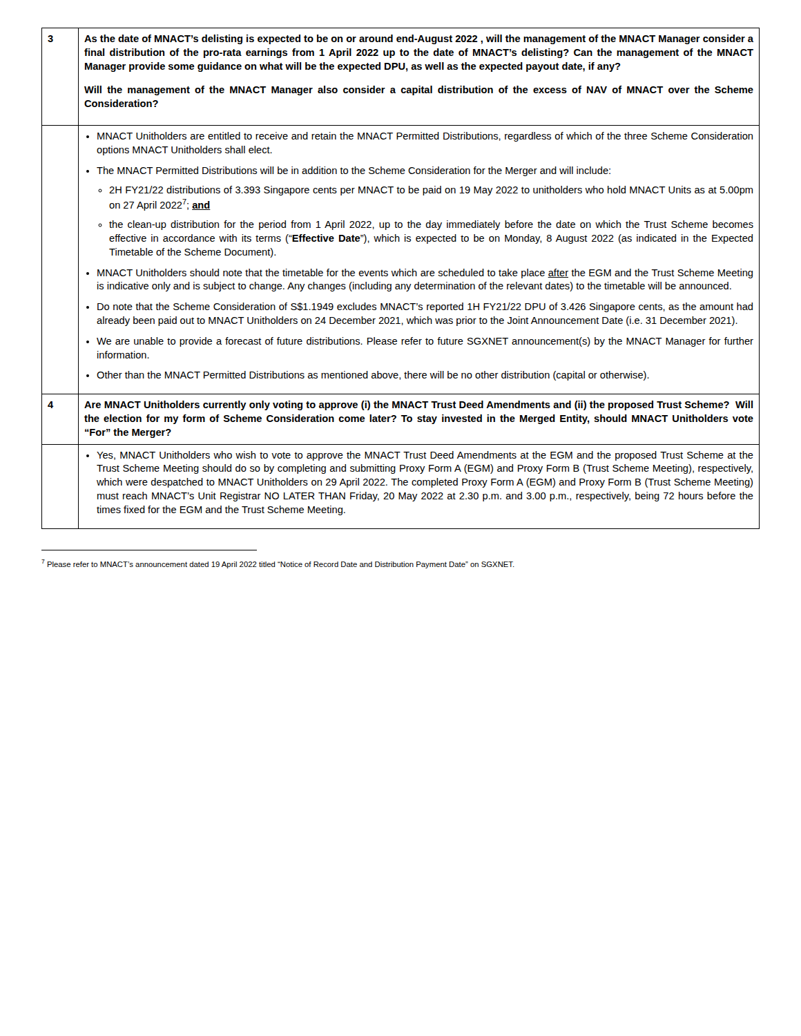| 3 | As the date of MNACT’s delisting is expected to be on or around end-August 2022 , will the management of the MNACT Manager consider a final distribution of the pro-rata earnings from 1 April 2022 up to the date of MNACT’s delisting? Can the management of the MNACT Manager provide some guidance on what will be the expected DPU, as well as the expected payout date, if any? Will the management of the MNACT Manager also consider a capital distribution of the excess of NAV of MNACT over the Scheme Consideration? |
| | MNACT Unitholders are entitled to receive and retain the MNACT Permitted Distributions, regardless of which of the three Scheme Consideration options MNACT Unitholders shall elect. The MNACT Permitted Distributions will be in addition to the Scheme Consideration for the Merger and will include: 2H FY21/22 distributions of 3.393 Singapore cents per MNACT to be paid on 19 May 2022 to unitholders who hold MNACT Units as at 5.00pm on 27 April 2022 7 ; and the clean-up distribution for the period from 1 April 2022, up to the day immediately before the date on which the Trust Scheme becomes effective in accordance with its terms (“ Effective Date ”), which is expected to be on Monday, 8 August 2022 (as indicated in the Expected Timetable of the Scheme Document). MNACT Unitholders should note that the timetable for the events which are scheduled to take place after the EGM and the Trust Scheme Meeting is indicative only and is subject to change. Any changes (including any determination of the relevant dates) to the timetable will be announced. Do note that the Scheme Consideration of S$1.1949 excludes MNACT’s reported 1H FY21/22 DPU of 3.426 Singapore cents, as the amount had already been paid out to MNACT Unitholders on 24 December 2021, which was prior to the Joint Announcement Date (i.e. 31 December 2021). We are unable to provide a forecast of future distributions. Please refer to future SGXNET announcement(s) by the MNACT Manager for further information. Other than the MNACT Permitted Distributions as mentioned above, there will be no other distribution (capital or otherwise). |
| 4 | Are MNACT Unitholders currently only voting to approve (i) the MNACT Trust Deed Amendments and (ii) the proposed Trust Scheme? Will the election for my form of Scheme Consideration come later? To stay invested in the Merged Entity, should MNACT Unitholders vote “For” the Merger? |
| | Yes, MNACT Unitholders who wish to vote to approve the MNACT Trust Deed Amendments at the EGM and the proposed Trust Scheme at the Trust Scheme Meeting should do so by completing and submitting Proxy Form A (EGM) and Proxy Form B (Trust Scheme Meeting), respectively, which were despatched to MNACT Unitholders on 29 April 2022. The completed Proxy Form A (EGM) and Proxy Form B (Trust Scheme Meeting) must reach MNACT’s Unit Registrar NO LATER THAN Friday, 20 May 2022 at 2.30 p.m. and 3.00 p.m., respectively, being 72 hours before the times fixed for the EGM and the Trust Scheme Meeting. |
7 Please refer to MNACT’s announcement dated 19 April 2022 titled “Notice of Record Date and Distribution Payment Date” on SGXNET.